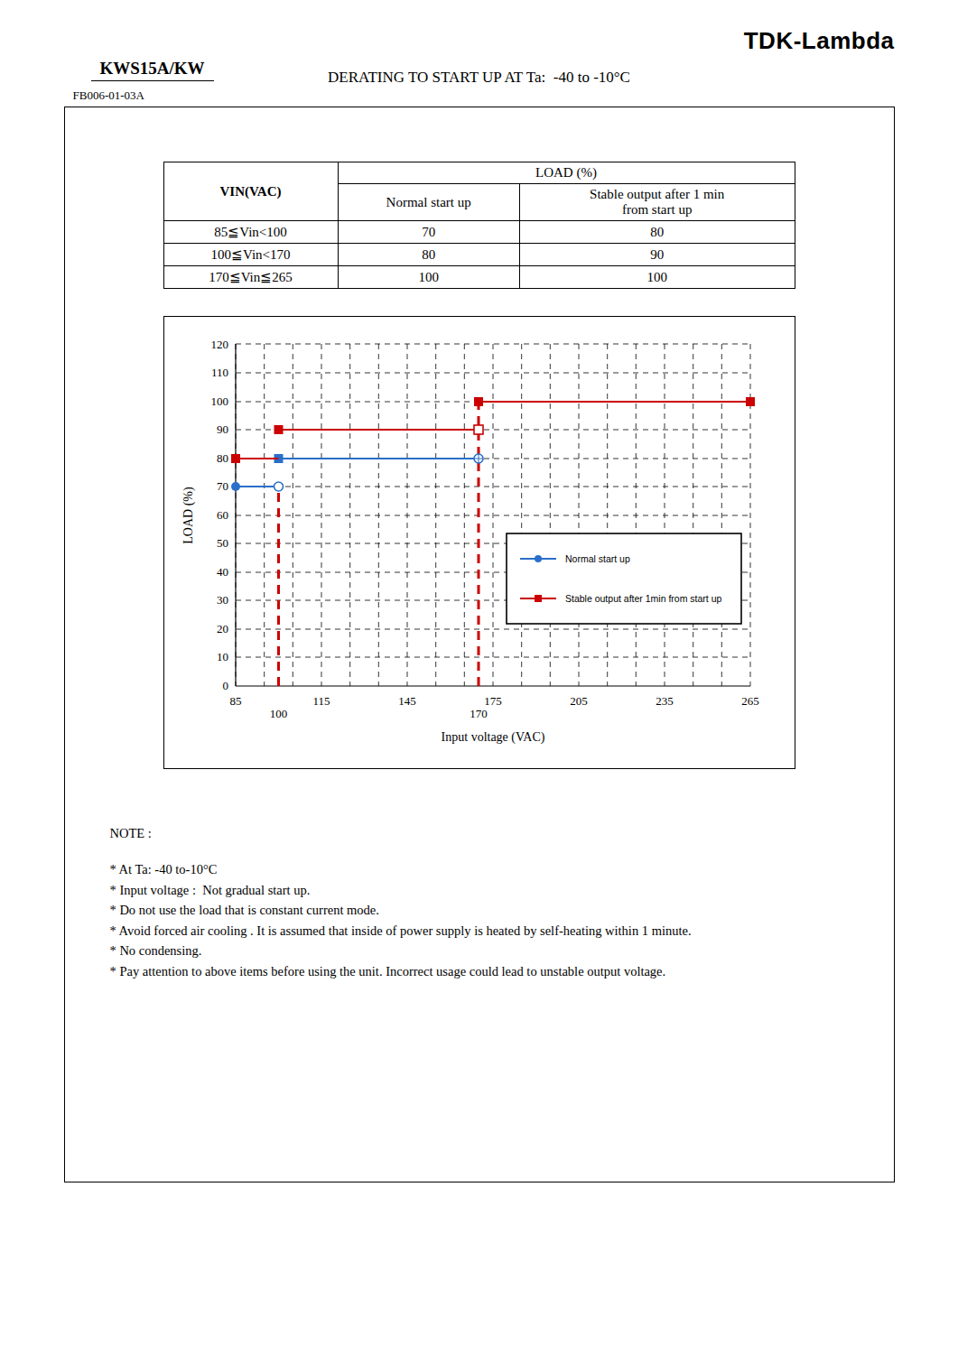TDK-Lambda
KWS15A/KW
DERATING TO START UP AT Ta: -40 to -10°C
FB006-01-03A
| VIN(VAC) | LOAD (%) |
| --- | --- |
| Normal start up | Stable output after 1 min from start up |
| 85≦Vin<100 | 70 | 80 |
| 100≦Vin<170 | 80 | 90 |
| 170≦Vin≦265 | 100 | 100 |
120 110 100 90 80 70 60 50 40 30 20 10 0 Normal start up Stable output after 1min from start up 85 100 115 145 175 170 205 235 265 Input voltage (VAC) LOAD (%)
NOTE :
* At Ta: -40 to-10°C
* Input voltage : Not gradual start up.
* Do not use the load that is constant current mode.
* Avoid forced air cooling . It is assumed that inside of power supply is heated by self-heating within 1 minute.
* No condensing.
* Pay attention to above items before using the unit. Incorrect usage could lead to unstable output voltage.